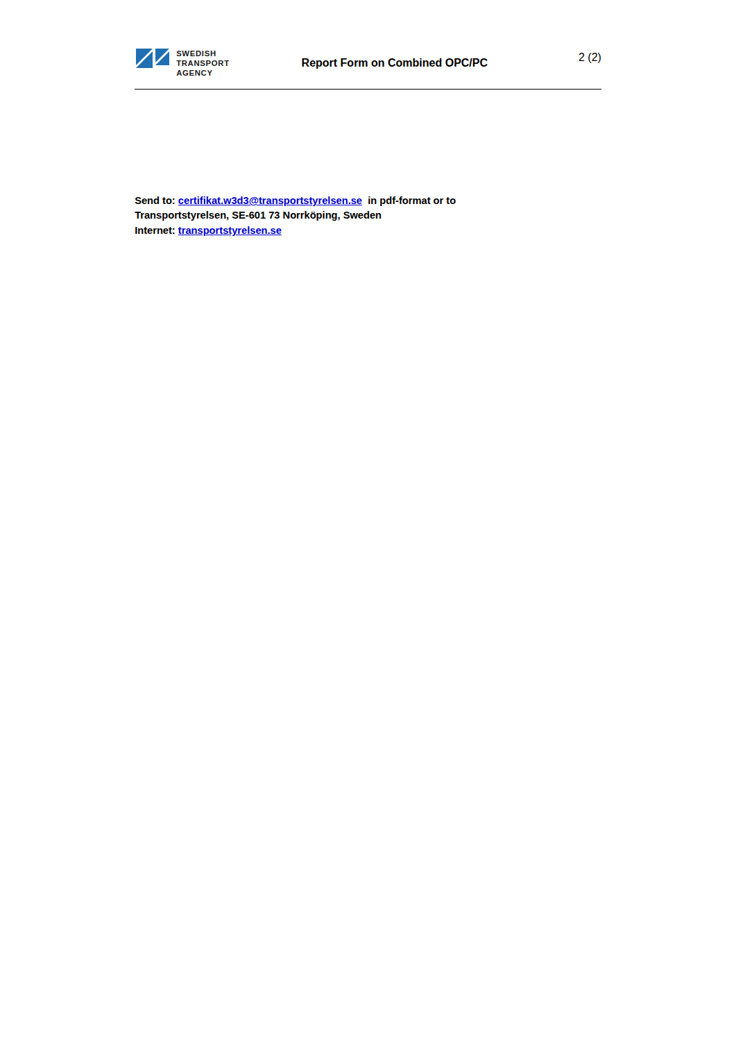Swedish
Transport
Agency
Report Form on Combined OPC/PC
2 (2)
Send to: certifikat.w3d3@transportstyrelsen.se in pdf-format or to
Transportstyrelsen, SE-601 73 Norrköping, Sweden
Internet: transportstyrelsen.se